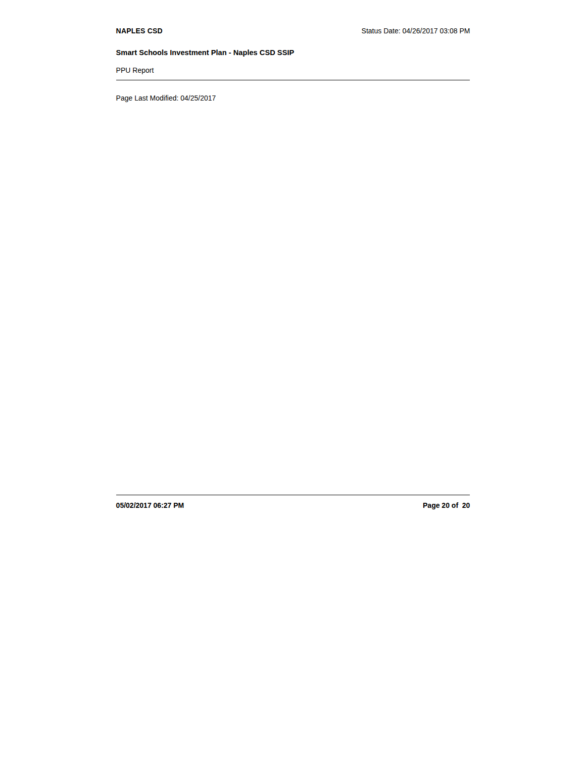NAPLES CSD
Status Date: 04/26/2017 03:08 PM
Smart Schools Investment Plan - Naples CSD SSIP
PPU Report
Page Last Modified: 04/25/2017
05/02/2017 06:27 PM
Page 20 of 20